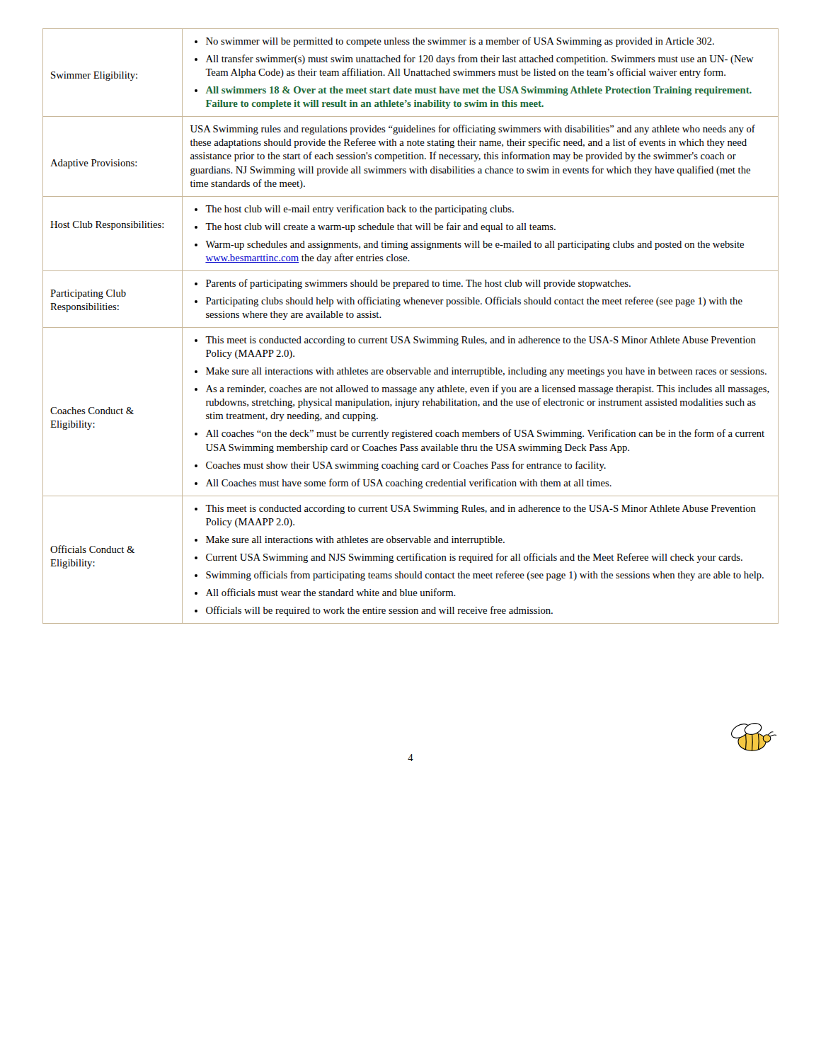| Swimmer Eligibility: | No swimmer will be permitted to compete unless the swimmer is a member of USA Swimming as provided in Article 302. All transfer swimmer(s) must swim unattached for 120 days from their last attached competition. Swimmers must use an UN- (New Team Alpha Code) as their team affiliation. All Unattached swimmers must be listed on the team’s official waiver entry form. All swimmers 18 & Over at the meet start date must have met the USA Swimming Athlete Protection Training requirement. Failure to complete it will result in an athlete’s inability to swim in this meet. |
| Adaptive Provisions: | USA Swimming rules and regulations provides “guidelines for officiating swimmers with disabilities” and any athlete who needs any of these adaptations should provide the Referee with a note stating their name, their specific need, and a list of events in which they need assistance prior to the start of each session's competition. If necessary, this information may be provided by the swimmer's coach or guardians. NJ Swimming will provide all swimmers with disabilities a chance to swim in events for which they have qualified (met the time standards of the meet). |
| Host Club Responsibilities: | The host club will e-mail entry verification back to the participating clubs. The host club will create a warm-up schedule that will be fair and equal to all teams. Warm-up schedules and assignments, and timing assignments will be e-mailed to all participating clubs and posted on the website www.besmarttinc.com the day after entries close. |
| Participating Club Responsibilities: | Parents of participating swimmers should be prepared to time. The host club will provide stopwatches. Participating clubs should help with officiating whenever possible. Officials should contact the meet referee (see page 1) with the sessions where they are available to assist. |
| Coaches Conduct & Eligibility: | This meet is conducted according to current USA Swimming Rules, and in adherence to the USA-S Minor Athlete Abuse Prevention Policy (MAAPP 2.0). Make sure all interactions with athletes are observable and interruptible, including any meetings you have in between races or sessions. As a reminder, coaches are not allowed to massage any athlete, even if you are a licensed massage therapist. This includes all massages, rubdowns, stretching, physical manipulation, injury rehabilitation, and the use of electronic or instrument assisted modalities such as stim treatment, dry needing, and cupping. All coaches “on the deck” must be currently registered coach members of USA Swimming. Verification can be in the form of a current USA Swimming membership card or Coaches Pass available thru the USA swimming Deck Pass App. Coaches must show their USA swimming coaching card or Coaches Pass for entrance to facility. All Coaches must have some form of USA coaching credential verification with them at all times. |
| Officials Conduct & Eligibility: | This meet is conducted according to current USA Swimming Rules, and in adherence to the USA-S Minor Athlete Abuse Prevention Policy (MAAPP 2.0). Make sure all interactions with athletes are observable and interruptible. Current USA Swimming and NJS Swimming certification is required for all officials and the Meet Referee will check your cards. Swimming officials from participating teams should contact the meet referee (see page 1) with the sessions when they are able to help. All officials must wear the standard white and blue uniform. Officials will be required to work the entire session and will receive free admission. |
4